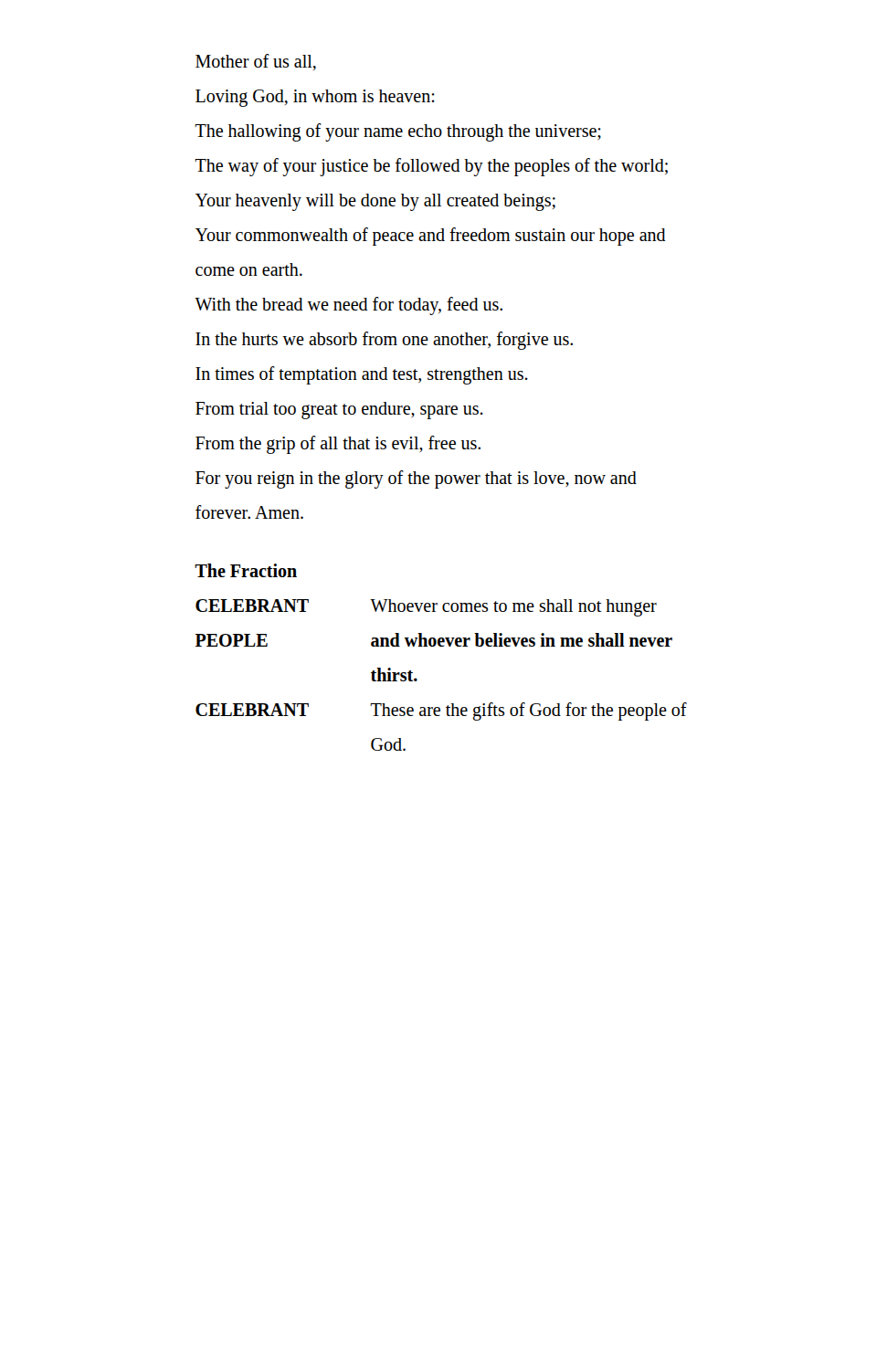Mother of us all,
Loving God, in whom is heaven:
The hallowing of your name echo through the universe;
The way of your justice be followed by the peoples of the world;
Your heavenly will be done by all created beings;
Your commonwealth of peace and freedom sustain our hope and come on earth.
With the bread we need for today, feed us.
In the hurts we absorb from one another, forgive us.
In times of temptation and test, strengthen us.
From trial too great to endure, spare us.
From the grip of all that is evil, free us.
For you reign in the glory of the power that is love, now and forever. Amen.
The Fraction
Celebrant Whoever comes to me shall not hunger
People and whoever believes in me shall never thirst.
Celebrant These are the gifts of God for the people of God.